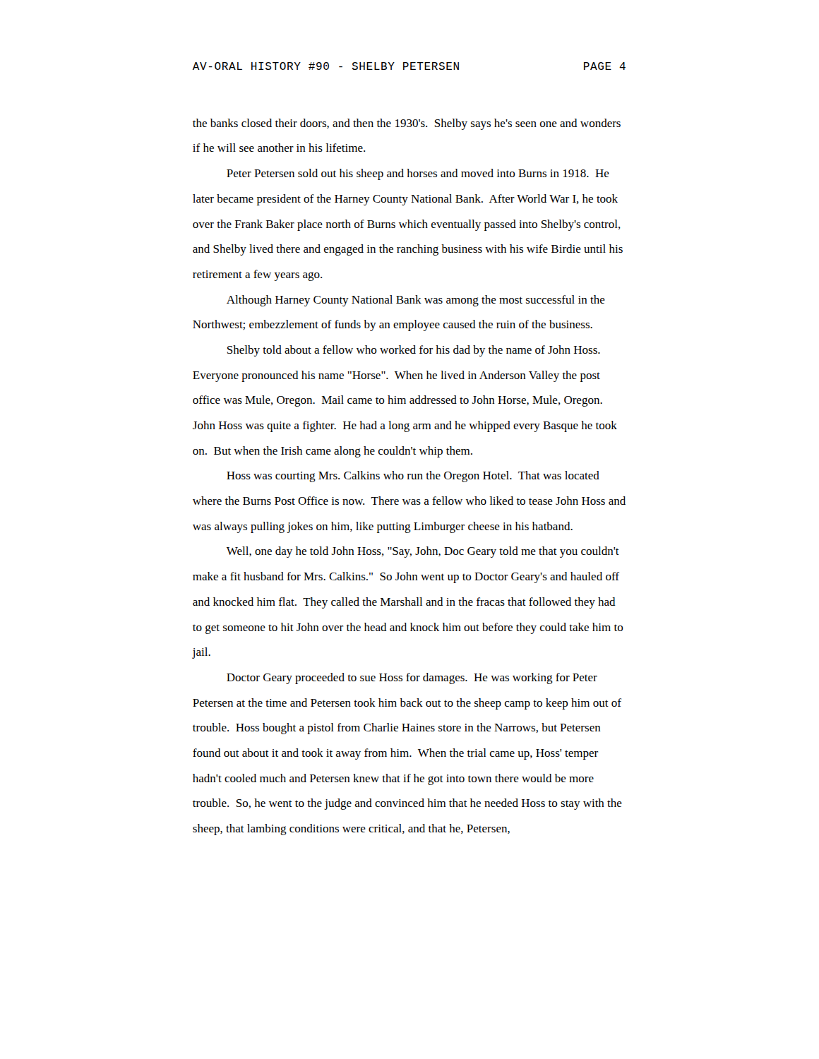AV-ORAL HISTORY #90 - SHELBY PETERSEN PAGE 4
the banks closed their doors, and then the 1930's. Shelby says he's seen one and wonders if he will see another in his lifetime.
Peter Petersen sold out his sheep and horses and moved into Burns in 1918. He later became president of the Harney County National Bank. After World War I, he took over the Frank Baker place north of Burns which eventually passed into Shelby's control, and Shelby lived there and engaged in the ranching business with his wife Birdie until his retirement a few years ago.
Although Harney County National Bank was among the most successful in the Northwest; embezzlement of funds by an employee caused the ruin of the business.
Shelby told about a fellow who worked for his dad by the name of John Hoss. Everyone pronounced his name "Horse". When he lived in Anderson Valley the post office was Mule, Oregon. Mail came to him addressed to John Horse, Mule, Oregon. John Hoss was quite a fighter. He had a long arm and he whipped every Basque he took on. But when the Irish came along he couldn't whip them.
Hoss was courting Mrs. Calkins who run the Oregon Hotel. That was located where the Burns Post Office is now. There was a fellow who liked to tease John Hoss and was always pulling jokes on him, like putting Limburger cheese in his hatband.
Well, one day he told John Hoss, "Say, John, Doc Geary told me that you couldn't make a fit husband for Mrs. Calkins." So John went up to Doctor Geary's and hauled off and knocked him flat. They called the Marshall and in the fracas that followed they had to get someone to hit John over the head and knock him out before they could take him to jail.
Doctor Geary proceeded to sue Hoss for damages. He was working for Peter Petersen at the time and Petersen took him back out to the sheep camp to keep him out of trouble. Hoss bought a pistol from Charlie Haines store in the Narrows, but Petersen found out about it and took it away from him. When the trial came up, Hoss' temper hadn't cooled much and Petersen knew that if he got into town there would be more trouble. So, he went to the judge and convinced him that he needed Hoss to stay with the sheep, that lambing conditions were critical, and that he, Petersen,